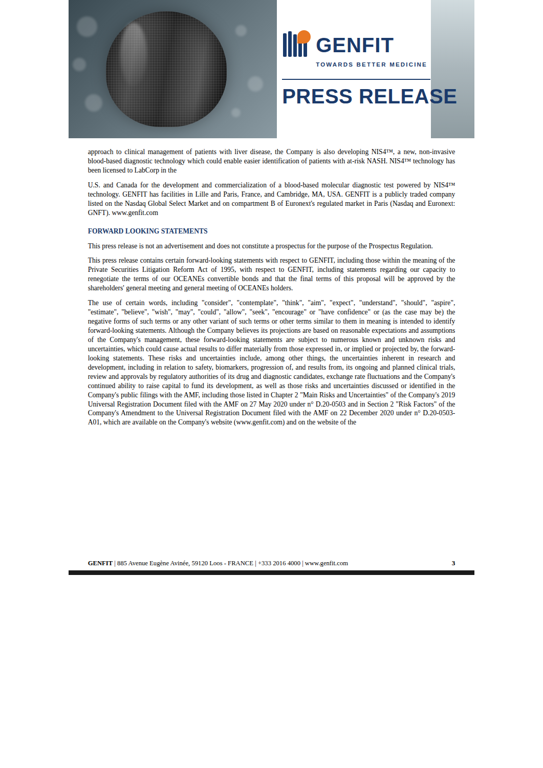GENFIT
TOWARDS BETTER MEDICINE
PRESS RELEASE
approach to clinical management of patients with liver disease, the Company is also developing NIS4™, a new, non-invasive blood-based diagnostic technology which could enable easier identification of patients with at-risk NASH. NIS4™ technology has been licensed to LabCorp in the
U.S. and Canada for the development and commercialization of a blood-based molecular diagnostic test powered by NIS4™ technology. GENFIT has facilities in Lille and Paris, France, and Cambridge, MA, USA. GENFIT is a publicly traded company listed on the Nasdaq Global Select Market and on compartment B of Euronext's regulated market in Paris (Nasdaq and Euronext: GNFT). www.genfit.com
FORWARD LOOKING STATEMENTS
This press release is not an advertisement and does not constitute a prospectus for the purpose of the Prospectus Regulation.
This press release contains certain forward-looking statements with respect to GENFIT, including those within the meaning of the Private Securities Litigation Reform Act of 1995, with respect to GENFIT, including statements regarding our capacity to renegotiate the terms of our OCEANEs convertible bonds and that the final terms of this proposal will be approved by the shareholders' general meeting and general meeting of OCEANEs holders.
The use of certain words, including "consider", "contemplate", "think", "aim", "expect", "understand", "should", "aspire", "estimate", "believe", "wish", "may", "could", "allow", "seek", "encourage" or "have confidence" or (as the case may be) the negative forms of such terms or any other variant of such terms or other terms similar to them in meaning is intended to identify forward-looking statements. Although the Company believes its projections are based on reasonable expectations and assumptions of the Company's management, these forward-looking statements are subject to numerous known and unknown risks and uncertainties, which could cause actual results to differ materially from those expressed in, or implied or projected by, the forward-looking statements. These risks and uncertainties include, among other things, the uncertainties inherent in research and development, including in relation to safety, biomarkers, progression of, and results from, its ongoing and planned clinical trials, review and approvals by regulatory authorities of its drug and diagnostic candidates, exchange rate fluctuations and the Company's continued ability to raise capital to fund its development, as well as those risks and uncertainties discussed or identified in the Company's public filings with the AMF, including those listed in Chapter 2 "Main Risks and Uncertainties" of the Company's 2019 Universal Registration Document filed with the AMF on 27 May 2020 under n° D.20-0503 and in Section 2 "Risk Factors" of the Company's Amendment to the Universal Registration Document filed with the AMF on 22 December 2020 under n° D.20-0503- A01, which are available on the Company's website (www.genfit.com) and on the website of the
GENFIT | 885 Avenue Eugène Avinée, 59120 Loos - FRANCE | +333 2016 4000 | www.genfit.com
3